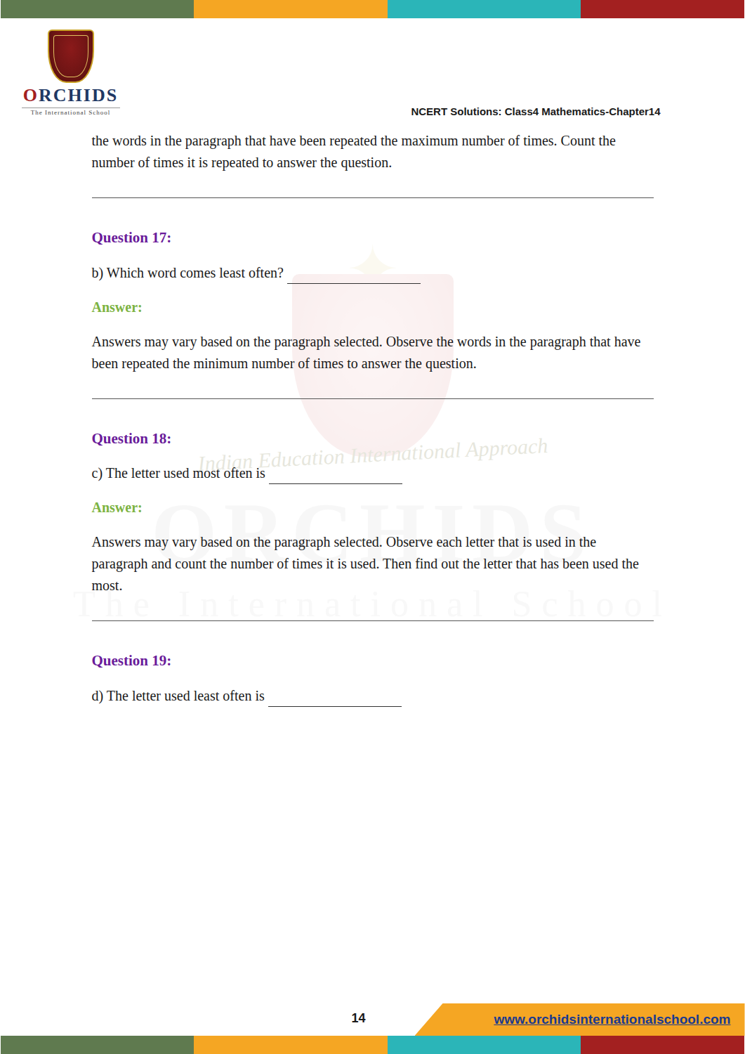ORCHIDS
The International School
NCERT Solutions: Class4 Mathematics-Chapter14
✦
Indian Education International Approach
ORCHIDS
The International School
the words in the paragraph that have been repeated the maximum number of times. Count the number of times it is repeated to answer the question.
Question 17:
b) Which word comes least often?
Answer:
Answers may vary based on the paragraph selected. Observe the words in the paragraph that have been repeated the minimum number of times to answer the question.
Question 18:
c) The letter used most often is
Answer:
Answers may vary based on the paragraph selected. Observe each letter that is used in the paragraph and count the number of times it is used. Then find out the letter that has been used the most.
Question 19:
d) The letter used least often is
14
www.orchidsinternationalschool.com